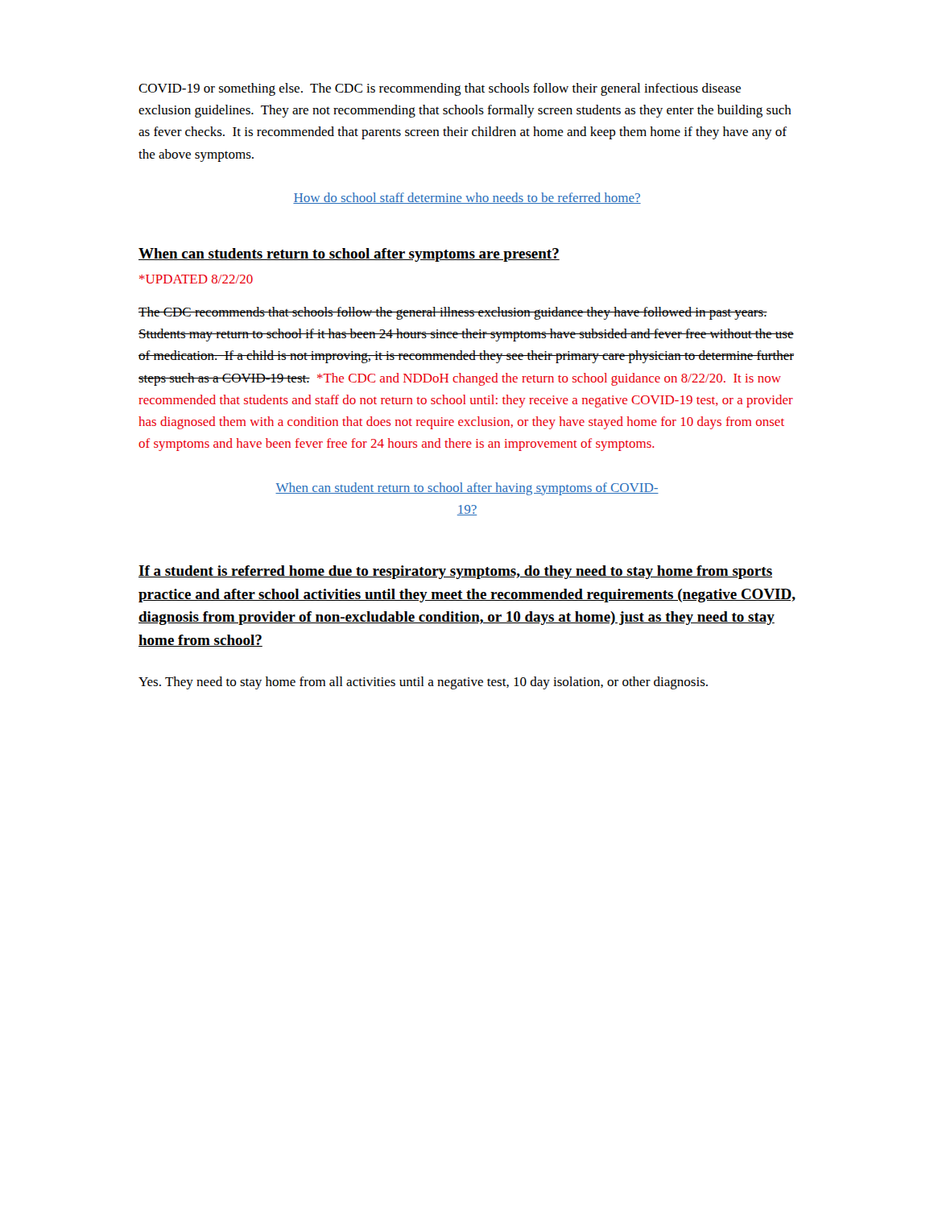COVID-19 or something else. The CDC is recommending that schools follow their general infectious disease exclusion guidelines. They are not recommending that schools formally screen students as they enter the building such as fever checks. It is recommended that parents screen their children at home and keep them home if they have any of the above symptoms.
How do school staff determine who needs to be referred home?
When can students return to school after symptoms are present?
*UPDATED 8/22/20
The CDC recommends that schools follow the general illness exclusion guidance they have followed in past years. Students may return to school if it has been 24 hours since their symptoms have subsided and fever free without the use of medication. If a child is not improving, it is recommended they see their primary care physician to determine further steps such as a COVID-19 test. *The CDC and NDDoH changed the return to school guidance on 8/22/20. It is now recommended that students and staff do not return to school until: they receive a negative COVID-19 test, or a provider has diagnosed them with a condition that does not require exclusion, or they have stayed home for 10 days from onset of symptoms and have been fever free for 24 hours and there is an improvement of symptoms.
When can student return to school after having symptoms of COVID-19?
If a student is referred home due to respiratory symptoms, do they need to stay home from sports practice and after school activities until they meet the recommended requirements (negative COVID, diagnosis from provider of non-excludable condition, or 10 days at home) just as they need to stay home from school?
Yes. They need to stay home from all activities until a negative test, 10 day isolation, or other diagnosis.